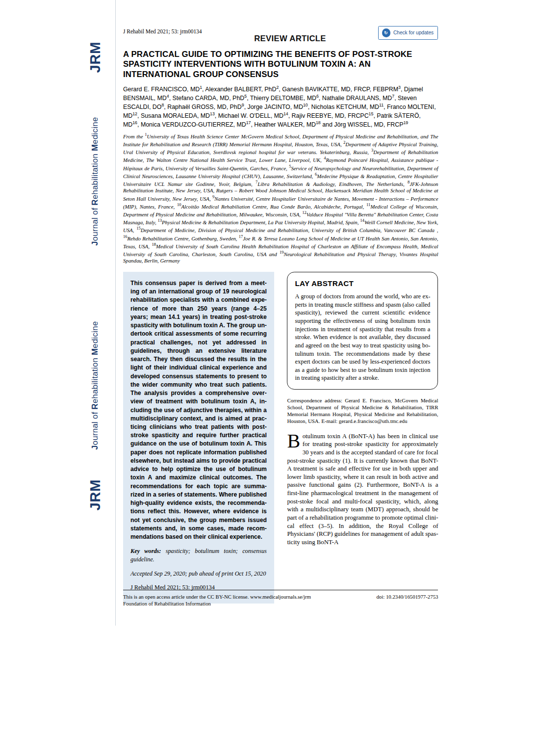JRM
Journal of Rehabilitation Medicine
Journal of Rehabilitation Medicine
JRM
J Rehabil Med 2021; 53: jrm00134
REVIEW ARTICLE
↻Check for updates
A PRACTICAL GUIDE TO OPTIMIZING THE BENEFITS OF POST-STROKE SPASTICITY INTERVENTIONS WITH BOTULINUM TOXIN A: AN INTERNATIONAL GROUP CONSENSUS
Gerard E. FRANCISCO, MD1, Alexander BALBERT, PhD2, Ganesh BAVIKATTE, MD, FRCP, FEBPRM3, Djamel BENSMAIL, MD4, Stefano CARDA, MD, PhD5, Thierry DELTOMBE, MD6, Nathalie DRAULANS, MD7, Steven ESCALDI, DO8, Raphaël GROSS, MD, PhD9, Jorge JACINTO, MD10, Nicholas KETCHUM, MD11, Franco MOLTENI, MD12, Susana MORALEDA, MD13, Michael W. O'DELL, MD14, Rajiv REEBYE, MD, FRCPC15, Patrik SÄTERÖ, MD16, Monica VERDUZCO-GUTIERREZ, MD17, Heather WALKER, MD18 and Jörg WISSEL, MD, FRCP19
From the 1University of Texas Health Science Center McGovern Medical School, Department of Physical Medicine and Rehabilitation, and The Institute for Rehabilitation and Research (TIRR) Memorial Hermann Hospital, Houston, Texas, USA, 2Department of Adaptive Physical Training, Ural University of Physical Education, Sverdlovsk regional hospital for war veterans. Yekaterinburg, Russia, 3Department of Rehabilitation Medicine, The Walton Centre National Health Service Trust, Lower Lane, Liverpool, UK, 4Raymond Poincaré Hospital, Assistance publique - Hôpitaux de Paris, University of Versailles Saint-Quentin, Garches, France, 5Service of Neuropsychology and Neurorehabilitation, Department of Clinical Neurosciences, Lausanne University Hospital (CHUV), Lausanne, Switzerland, 6Medecine Physique & Readaptation, Centre Hospitalier Universitaire UCL Namur site Godinne, Yvoir, Belgium, 7Libra Rehabilitation & Audiology, Eindhoven, The Netherlands, 8JFK-Johnson Rehabilitation Institute, New Jersey, USA, Rutgers – Robert Wood Johnson Medical School, Hackensack Meridian Health School of Medicine at Seton Hall University, New Jersey, USA, 9Nantes Université, Centre Hospitalier Universitaire de Nantes, Movement - Interactions – Performance (MIP), Nantes, France, 10Alcoitão Medical Rehabiliation Centre, Rua Conde Barão, Alcabideche, Portugal, 11Medical College of Wisconsin, Department of Physical Medicine and Rehabilitation, Milwaukee, Wisconsin, USA, 12Valduce Hospital "Villa Beretta" Rehabilitation Center, Costa Masnaga, Italy, 13Physical Medicine & Rehabilitation Department, La Paz University Hopital, Madrid, Spain, 14Weill Cornell Medicine, New York, USA, 15Department of Medicine, Division of Physical Medicine and Rehabilitation, University of British Columbia, Vancouver BC Canada , 16Rehdo Rehabilitation Centre, Gothenburg, Sweden, 17Joe R. & Teresa Lozano Long School of Medicine at UT Health San Antonio, San Antonio, Texas, USA, 18Medical University of South Carolina Health Rehabilitation Hospital of Charleston an Affiliate of Encompass Health, Medical University of South Carolina, Charleston, South Carolina, USA and 19Neurological Rehabilitation and Physical Therapy, Vivantes Hospital Spandau, Berlin, Germany
This consensus paper is derived from a meeting of an international group of 19 neurological rehabilitation specialists with a combined experience of more than 250 years (range 4–25 years; mean 14.1 years) in treating post-stroke spasticity with botulinum toxin A. The group undertook critical assessments of some recurring practical challenges, not yet addressed in guidelines, through an extensive literature search. They then discussed the results in the light of their individual clinical experience and developed consensus statements to present to the wider community who treat such patients. The analysis provides a comprehensive overview of treatment with botulinum toxin A, including the use of adjunctive therapies, within a multidisciplinary context, and is aimed at practicing clinicians who treat patients with post-stroke spasticity and require further practical guidance on the use of botulinum toxin A. This paper does not replicate information published elsewhere, but instead aims to provide practical advice to help optimize the use of botulinum toxin A and maximize clinical outcomes. The recommendations for each topic are summarized in a series of statements. Where published high-quality evidence exists, the recommendations reflect this. However, where evidence is not yet conclusive, the group members issued statements and, in some cases, made recommendations based on their clinical experience.
Key words: spasticity; botulinum toxin; consensus guideline.
Accepted Sep 29, 2020; pub ahead of print Oct 15, 2020
J Rehabil Med 2021; 53: jrm00134
LAY ABSTRACT
A group of doctors from around the world, who are experts in treating muscle stiffness and spasm (also called spasticity), reviewed the current scientific evidence supporting the effectiveness of using botulinum toxin injections in treatment of spasticity that results from a stroke. When evidence is not available, they discussed and agreed on the best way to treat spasticity using botulinum toxin. The recommendations made by these expert doctors can be used by less-experienced doctors as a guide to how best to use botulinum toxin injection in treating spasticity after a stroke.
Correspondence address: Gerard E. Francisco, McGovern Medical School, Department of Physical Medicine & Rehabilitation, TIRR Memorial Hermann Hospital, Physical Medicine and Rehabilitation, Houston, USA. E-mail: gerard.e.francisco@uth.tmc.edu
Botulinum toxin A (BoNT-A) has been in clinical use for treating post-stroke spasticity for approximately 30 years and is the accepted standard of care for focal post-stroke spasticity (1). It is currently known that BoNT-A treatment is safe and effective for use in both upper and lower limb spasticity, where it can result in both active and passive functional gains (2). Furthermore, BoNT-A is a first-line pharmacological treatment in the management of post-stoke focal and multi-focal spasticity, which, along with a multidisciplinary team (MDT) approach, should be part of a rehabilitation programme to promote optimal clinical effect (3–5). In addition, the Royal College of Physicians' (RCP) guidelines for management of adult spasticity using BoNT-A
This is an open access article under the CC BY-NC license. www.medicaljournals.se/jrm
Foundation of Rehabilitation Information
doi: 10.2340/16501977-2753